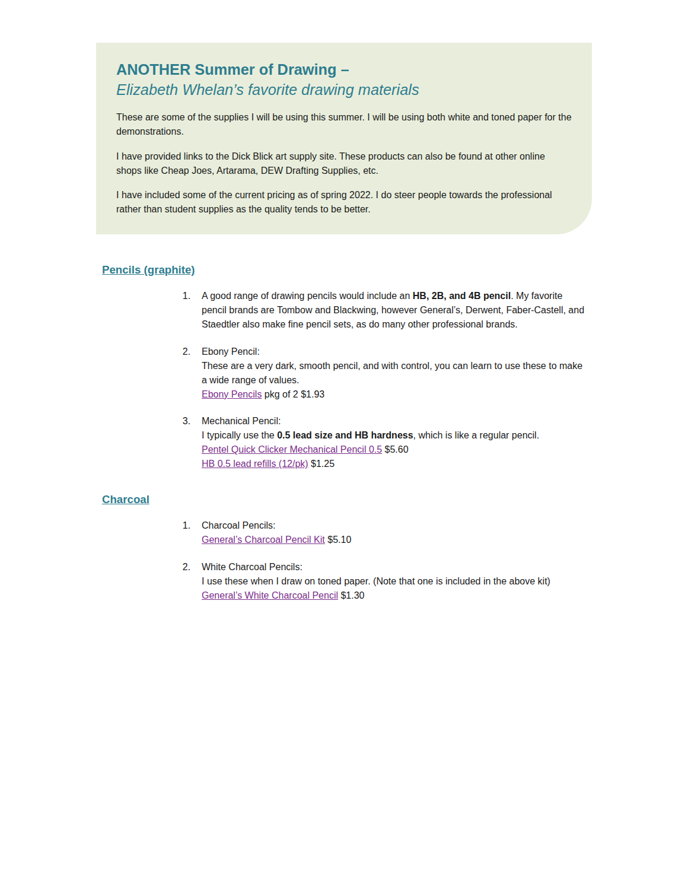ANOTHER Summer of Drawing – Elizabeth Whelan’s favorite drawing materials
These are some of the supplies I will be using this summer. I will be using both white and toned paper for the demonstrations.
I have provided links to the Dick Blick art supply site. These products can also be found at other online shops like Cheap Joes, Artarama, DEW Drafting Supplies, etc.
I have included some of the current pricing as of spring 2022. I do steer people towards the professional rather than student supplies as the quality tends to be better.
Pencils (graphite)
A good range of drawing pencils would include an HB, 2B, and 4B pencil. My favorite pencil brands are Tombow and Blackwing, however General’s, Derwent, Faber-Castell, and Staedtler also make fine pencil sets, as do many other professional brands.
Ebony Pencil:
These are a very dark, smooth pencil, and with control, you can learn to use these to make a wide range of values.
Ebony Pencils pkg of 2 $1.93
Mechanical Pencil:
I typically use the 0.5 lead size and HB hardness, which is like a regular pencil.
Pentel Quick Clicker Mechanical Pencil 0.5 $5.60
HB 0.5 lead refills (12/pk) $1.25
Charcoal
Charcoal Pencils:
General’s Charcoal Pencil Kit $5.10
White Charcoal Pencils:
I use these when I draw on toned paper. (Note that one is included in the above kit)
General’s White Charcoal Pencil $1.30